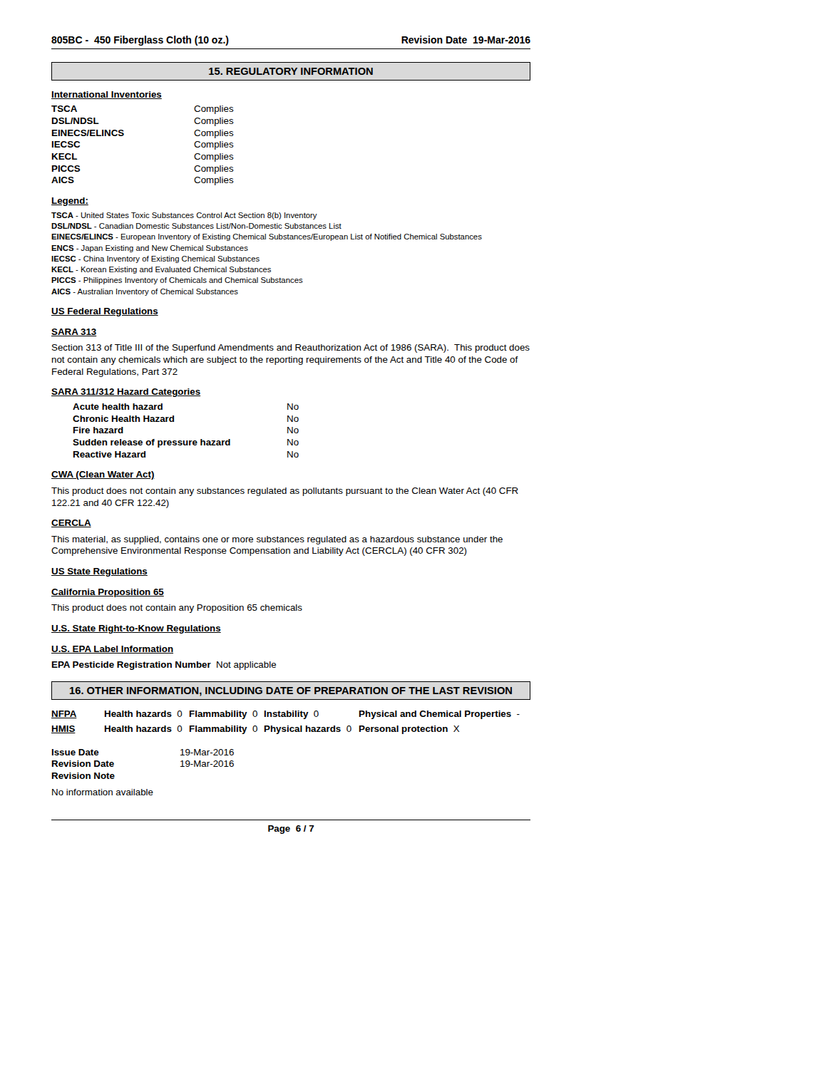805BC - 450 Fiberglass Cloth (10 oz.)
Revision Date 19-Mar-2016
15. REGULATORY INFORMATION
International Inventories
| TSCA | Complies |
| DSL/NDSL | Complies |
| EINECS/ELINCS | Complies |
| IECSC | Complies |
| KECL | Complies |
| PICCS | Complies |
| AICS | Complies |
Legend:
TSCA - United States Toxic Substances Control Act Section 8(b) Inventory
DSL/NDSL - Canadian Domestic Substances List/Non-Domestic Substances List
EINECS/ELINCS - European Inventory of Existing Chemical Substances/European List of Notified Chemical Substances
ENCS - Japan Existing and New Chemical Substances
IECSC - China Inventory of Existing Chemical Substances
KECL - Korean Existing and Evaluated Chemical Substances
PICCS - Philippines Inventory of Chemicals and Chemical Substances
AICS - Australian Inventory of Chemical Substances
US Federal Regulations
SARA 313
Section 313 of Title III of the Superfund Amendments and Reauthorization Act of 1986 (SARA). This product does not contain any chemicals which are subject to the reporting requirements of the Act and Title 40 of the Code of Federal Regulations, Part 372
SARA 311/312 Hazard Categories
| Acute health hazard | No |
| Chronic Health Hazard | No |
| Fire hazard | No |
| Sudden release of pressure hazard | No |
| Reactive Hazard | No |
CWA (Clean Water Act)
This product does not contain any substances regulated as pollutants pursuant to the Clean Water Act (40 CFR 122.21 and 40 CFR 122.42)
CERCLA
This material, as supplied, contains one or more substances regulated as a hazardous substance under the Comprehensive Environmental Response Compensation and Liability Act (CERCLA) (40 CFR 302)
US State Regulations
California Proposition 65
This product does not contain any Proposition 65 chemicals
U.S. State Right-to-Know Regulations
U.S. EPA Label Information
EPA Pesticide Registration Number Not applicable
16. OTHER INFORMATION, INCLUDING DATE OF PREPARATION OF THE LAST REVISION
| NFPA | Health hazards 0 | Flammability 0 | Instability 0 | Physical and Chemical Properties - |
| HMIS | Health hazards 0 | Flammability 0 | Physical hazards 0 | Personal protection X |
| Issue Date | 19-Mar-2016 |
| Revision Date | 19-Mar-2016 |
| Revision Note | |
No information available
Page 6 / 7